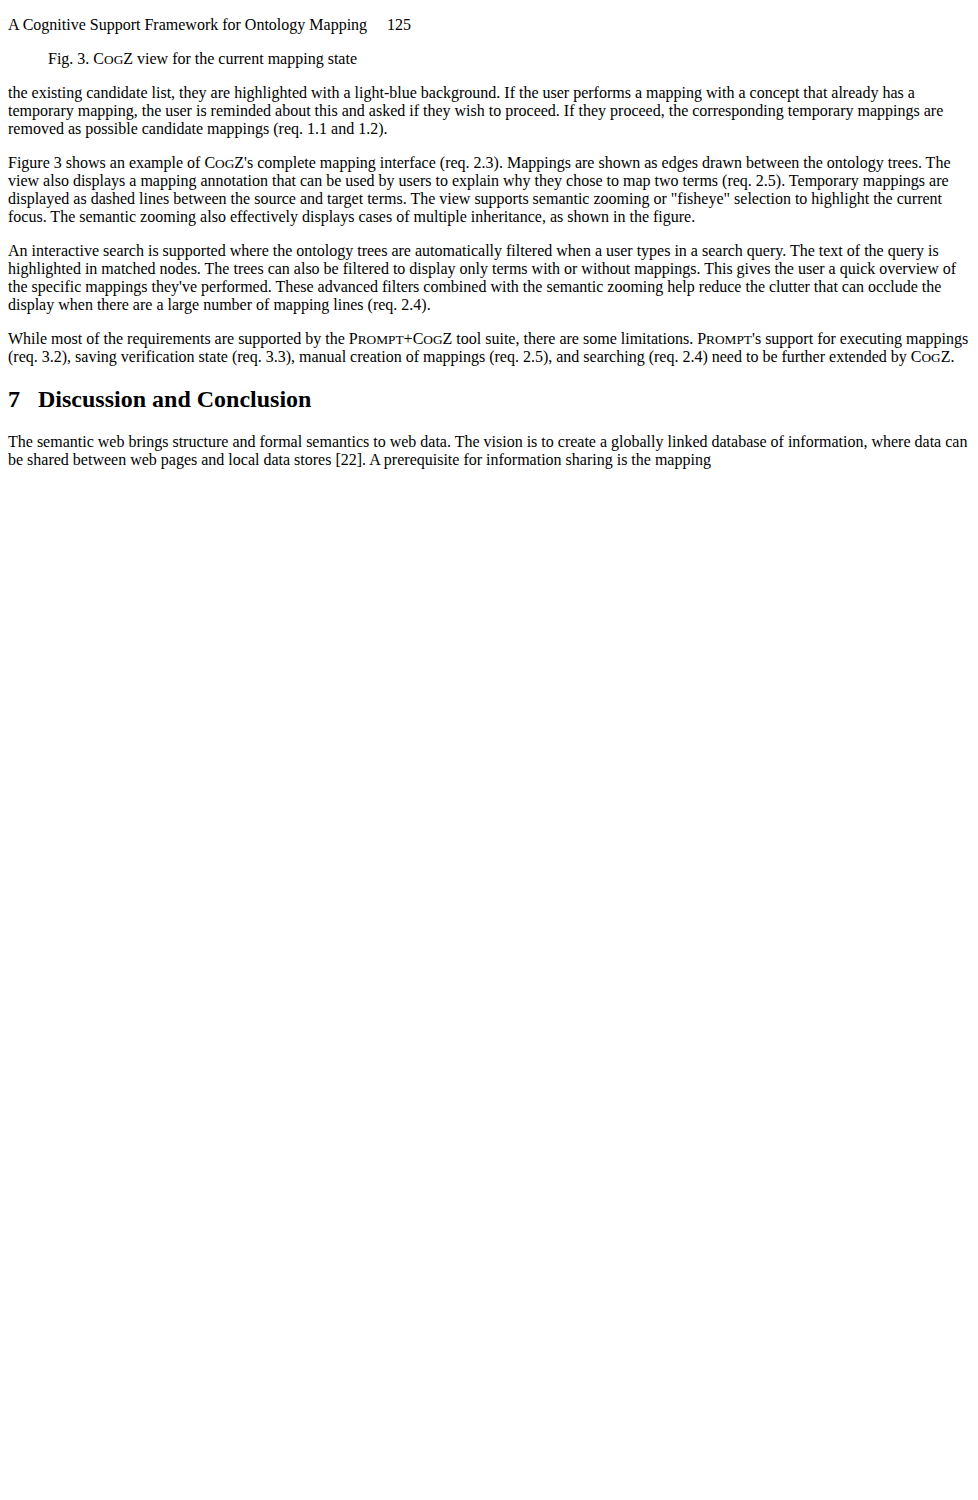A Cognitive Support Framework for Ontology Mapping 125
Fig. 3. COGZ view for the current mapping state
the existing candidate list, they are highlighted with a light-blue background. If the user performs a mapping with a concept that already has a temporary mapping, the user is reminded about this and asked if they wish to proceed. If they proceed, the corresponding temporary mappings are removed as possible candidate mappings (req. 1.1 and 1.2).
Figure 3 shows an example of COGZ's complete mapping interface (req. 2.3). Mappings are shown as edges drawn between the ontology trees. The view also displays a mapping annotation that can be used by users to explain why they chose to map two terms (req. 2.5). Temporary mappings are displayed as dashed lines between the source and target terms. The view supports semantic zooming or "fisheye" selection to highlight the current focus. The semantic zooming also effectively displays cases of multiple inheritance, as shown in the figure.
An interactive search is supported where the ontology trees are automatically filtered when a user types in a search query. The text of the query is highlighted in matched nodes. The trees can also be filtered to display only terms with or without mappings. This gives the user a quick overview of the specific mappings they've performed. These advanced filters combined with the semantic zooming help reduce the clutter that can occlude the display when there are a large number of mapping lines (req. 2.4).
While most of the requirements are supported by the PROMPT+COGZ tool suite, there are some limitations. PROMPT's support for executing mappings (req. 3.2), saving verification state (req. 3.3), manual creation of mappings (req. 2.5), and searching (req. 2.4) need to be further extended by COGZ.
7 Discussion and Conclusion
The semantic web brings structure and formal semantics to web data. The vision is to create a globally linked database of information, where data can be shared between web pages and local data stores [22]. A prerequisite for information sharing is the mapping